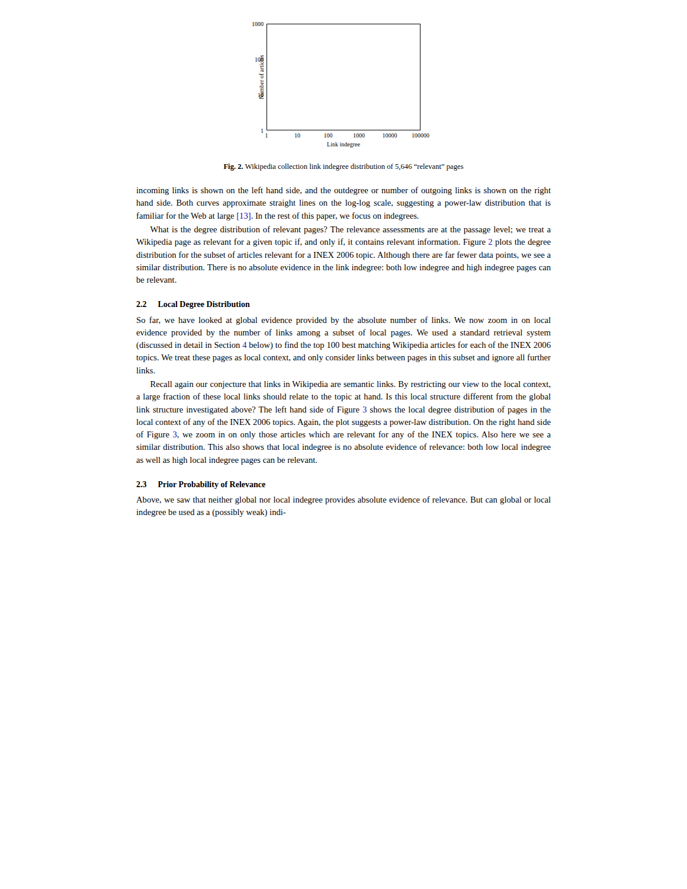Number of articles
1000 100 10 1
1 10 100 1000 10000 100000
Link indegree
Fig. 2. Wikipedia collection link indegree distribution of 5,646 “relevant” pages
incoming links is shown on the left hand side, and the outdegree or number of outgoing links is shown on the right hand side. Both curves approximate straight lines on the log-log scale, suggesting a power-law distribution that is familiar for the Web at large [13]. In the rest of this paper, we focus on indegrees.
What is the degree distribution of relevant pages? The relevance assessments are at the passage level; we treat a Wikipedia page as relevant for a given topic if, and only if, it contains relevant information. Figure 2 plots the degree distribution for the subset of articles relevant for a INEX 2006 topic. Although there are far fewer data points, we see a similar distribution. There is no absolute evidence in the link indegree: both low indegree and high indegree pages can be relevant.
2.2 Local Degree Distribution
So far, we have looked at global evidence provided by the absolute number of links. We now zoom in on local evidence provided by the number of links among a subset of local pages. We used a standard retrieval system (discussed in detail in Section 4 below) to find the top 100 best matching Wikipedia articles for each of the INEX 2006 topics. We treat these pages as local context, and only consider links between pages in this subset and ignore all further links.
Recall again our conjecture that links in Wikipedia are semantic links. By restricting our view to the local context, a large fraction of these local links should relate to the topic at hand. Is this local structure different from the global link structure investigated above? The left hand side of Figure 3 shows the local degree distribution of pages in the local context of any of the INEX 2006 topics. Again, the plot suggests a power-law distribution. On the right hand side of Figure 3, we zoom in on only those articles which are relevant for any of the INEX topics. Also here we see a similar distribution. This also shows that local indegree is no absolute evidence of relevance: both low local indegree as well as high local indegree pages can be relevant.
2.3 Prior Probability of Relevance
Above, we saw that neither global nor local indegree provides absolute evidence of relevance. But can global or local indegree be used as a (possibly weak) indi-